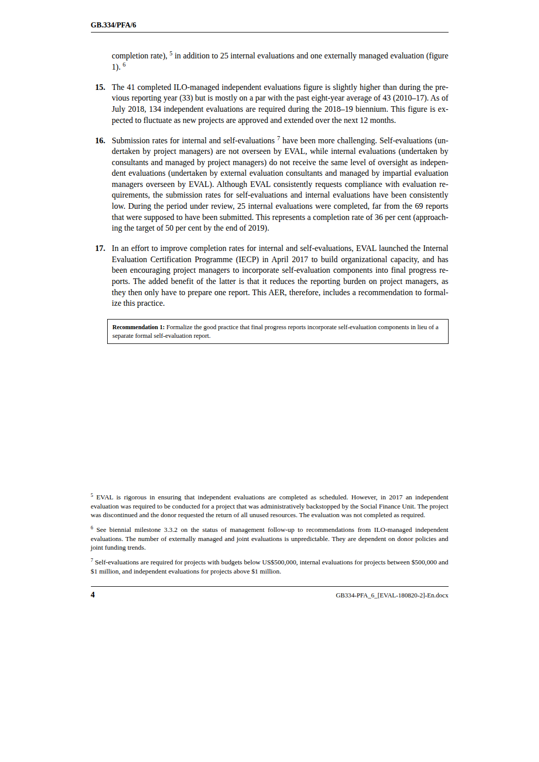GB.334/PFA/6
completion rate), 5 in addition to 25 internal evaluations and one externally managed evaluation (figure 1). 6
15.
The 41 completed ILO-managed independent evaluations figure is slightly higher than during the previous reporting year (33) but is mostly on a par with the past eight-year average of 43 (2010–17). As of July 2018, 134 independent evaluations are required during the 2018–19 biennium. This figure is expected to fluctuate as new projects are approved and extended over the next 12 months.
16.
Submission rates for internal and self-evaluations 7 have been more challenging. Self-evaluations (undertaken by project managers) are not overseen by EVAL, while internal evaluations (undertaken by consultants and managed by project managers) do not receive the same level of oversight as independent evaluations (undertaken by external evaluation consultants and managed by impartial evaluation managers overseen by EVAL). Although EVAL consistently requests compliance with evaluation requirements, the submission rates for self-evaluations and internal evaluations have been consistently low. During the period under review, 25 internal evaluations were completed, far from the 69 reports that were supposed to have been submitted. This represents a completion rate of 36 per cent (approaching the target of 50 per cent by the end of 2019).
17.
In an effort to improve completion rates for internal and self-evaluations, EVAL launched the Internal Evaluation Certification Programme (IECP) in April 2017 to build organizational capacity, and has been encouraging project managers to incorporate self-evaluation components into final progress reports. The added benefit of the latter is that it reduces the reporting burden on project managers, as they then only have to prepare one report. This AER, therefore, includes a recommendation to formalize this practice.
Recommendation 1: Formalize the good practice that final progress reports incorporate self-evaluation components in lieu of a separate formal self-evaluation report.
5 EVAL is rigorous in ensuring that independent evaluations are completed as scheduled. However, in 2017 an independent evaluation was required to be conducted for a project that was administratively backstopped by the Social Finance Unit. The project was discontinued and the donor requested the return of all unused resources. The evaluation was not completed as required.
6 See biennial milestone 3.3.2 on the status of management follow-up to recommendations from ILO-managed independent evaluations. The number of externally managed and joint evaluations is unpredictable. They are dependent on donor policies and joint funding trends.
7 Self-evaluations are required for projects with budgets below US$500,000, internal evaluations for projects between $500,000 and $1 million, and independent evaluations for projects above $1 million.
4
GB334-PFA_6_[EVAL-180820-2]-En.docx